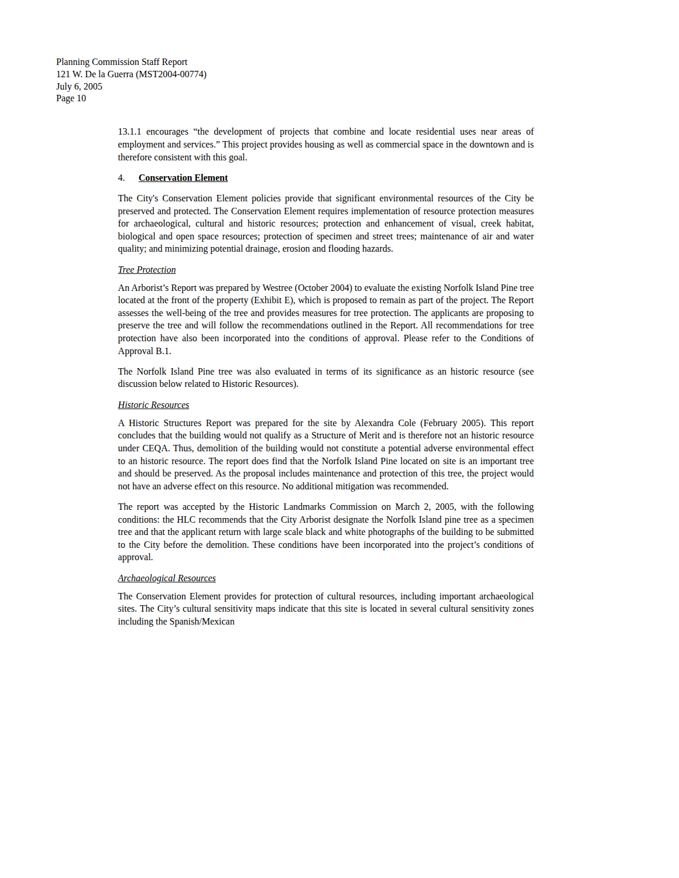Planning Commission Staff Report
121 W. De la Guerra (MST2004-00774)
July 6, 2005
Page 10
13.1.1 encourages “the development of projects that combine and locate residential uses near areas of employment and services.” This project provides housing as well as commercial space in the downtown and is therefore consistent with this goal.
4. Conservation Element
The City's Conservation Element policies provide that significant environmental resources of the City be preserved and protected. The Conservation Element requires implementation of resource protection measures for archaeological, cultural and historic resources; protection and enhancement of visual, creek habitat, biological and open space resources; protection of specimen and street trees; maintenance of air and water quality; and minimizing potential drainage, erosion and flooding hazards.
Tree Protection
An Arborist’s Report was prepared by Westree (October 2004) to evaluate the existing Norfolk Island Pine tree located at the front of the property (Exhibit E), which is proposed to remain as part of the project. The Report assesses the well-being of the tree and provides measures for tree protection. The applicants are proposing to preserve the tree and will follow the recommendations outlined in the Report. All recommendations for tree protection have also been incorporated into the conditions of approval. Please refer to the Conditions of Approval B.1.
The Norfolk Island Pine tree was also evaluated in terms of its significance as an historic resource (see discussion below related to Historic Resources).
Historic Resources
A Historic Structures Report was prepared for the site by Alexandra Cole (February 2005). This report concludes that the building would not qualify as a Structure of Merit and is therefore not an historic resource under CEQA. Thus, demolition of the building would not constitute a potential adverse environmental effect to an historic resource. The report does find that the Norfolk Island Pine located on site is an important tree and should be preserved. As the proposal includes maintenance and protection of this tree, the project would not have an adverse effect on this resource. No additional mitigation was recommended.
The report was accepted by the Historic Landmarks Commission on March 2, 2005, with the following conditions: the HLC recommends that the City Arborist designate the Norfolk Island pine tree as a specimen tree and that the applicant return with large scale black and white photographs of the building to be submitted to the City before the demolition. These conditions have been incorporated into the project’s conditions of approval.
Archaeological Resources
The Conservation Element provides for protection of cultural resources, including important archaeological sites. The City’s cultural sensitivity maps indicate that this site is located in several cultural sensitivity zones including the Spanish/Mexican